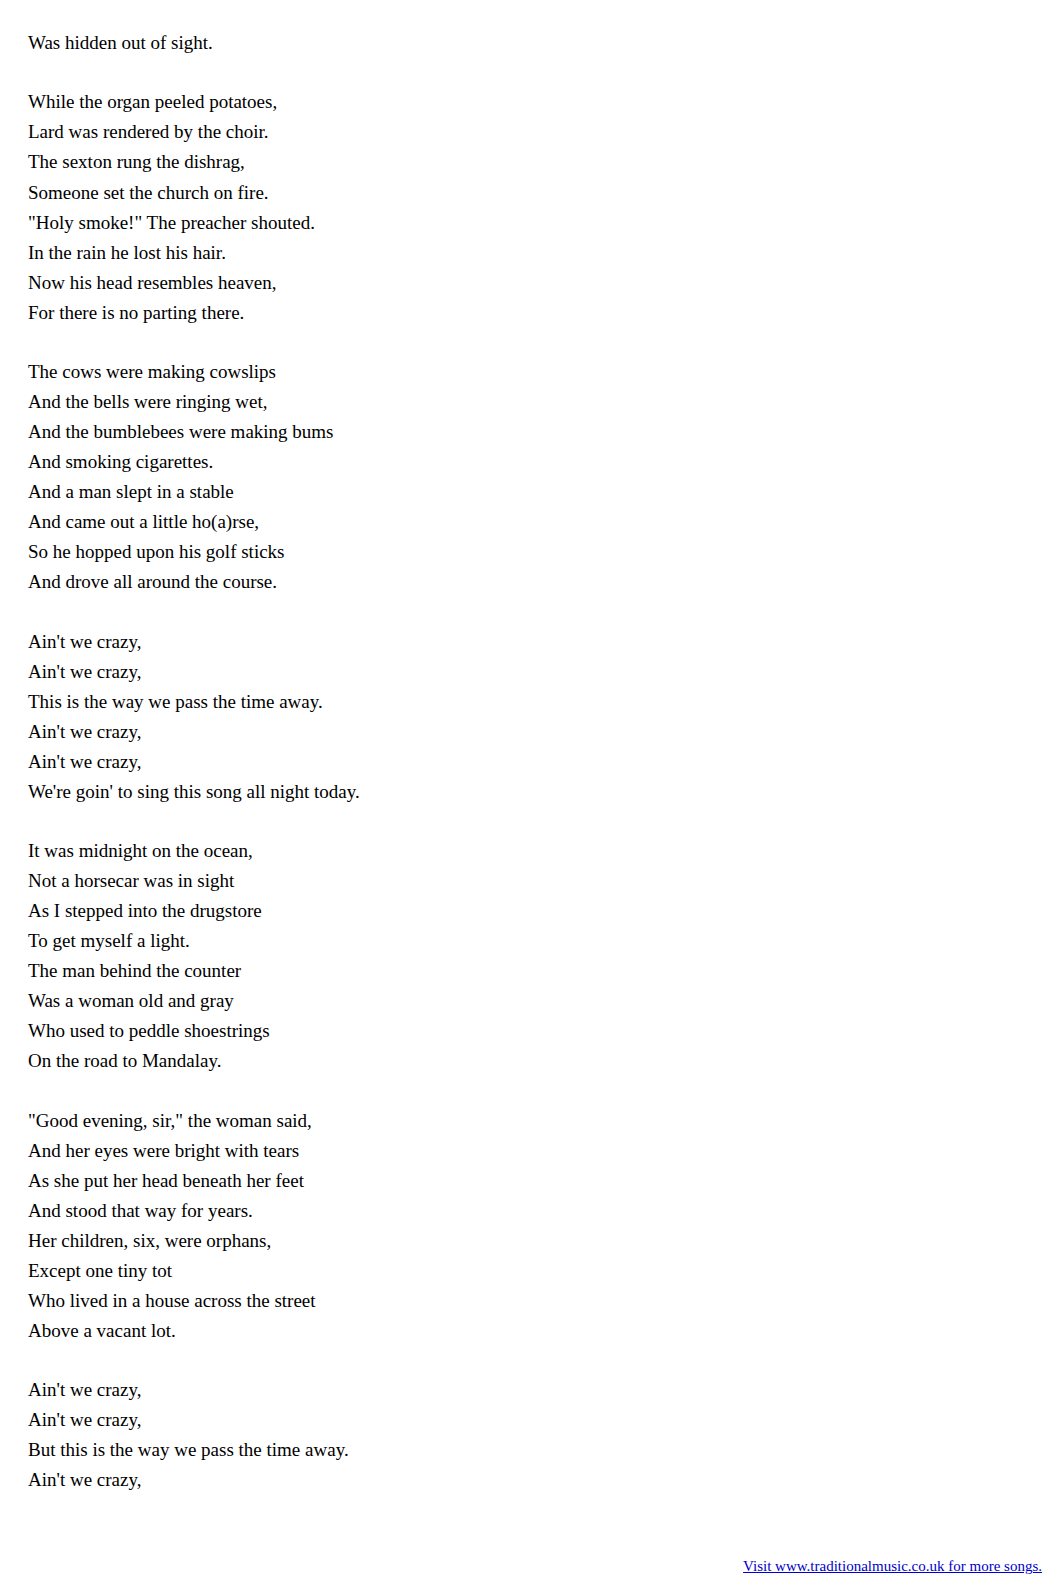Was hidden out of sight.
While the organ peeled potatoes,
Lard was rendered by the choir.
The sexton rung the dishrag,
Someone set the church on fire.
"Holy smoke!" The preacher shouted.
In the rain he lost his hair.
Now his head resembles heaven,
For there is no parting there.
The cows were making cowslips
And the bells were ringing wet,
And the bumblebees were making bums
And smoking cigarettes.
And a man slept in a stable
And came out a little ho(a)rse,
So he hopped upon his golf sticks
And drove all around the course.
Ain't we crazy,
Ain't we crazy,
This is the way we pass the time away.
Ain't we crazy,
Ain't we crazy,
We're goin' to sing this song all night today.
It was midnight on the ocean,
Not a horsecar was in sight
As I stepped into the drugstore
To get myself a light.
The man behind the counter
Was a woman old and gray
Who used to peddle shoestrings
On the road to Mandalay.
"Good evening, sir," the woman said,
And her eyes were bright with tears
As she put her head beneath her feet
And stood that way for years.
Her children, six, were orphans,
Except one tiny tot
Who lived in a house across the street
Above a vacant lot.
Ain't we crazy,
Ain't we crazy,
But this is the way we pass the time away.
Ain't we crazy,
Visit www.traditionalmusic.co.uk for more songs.